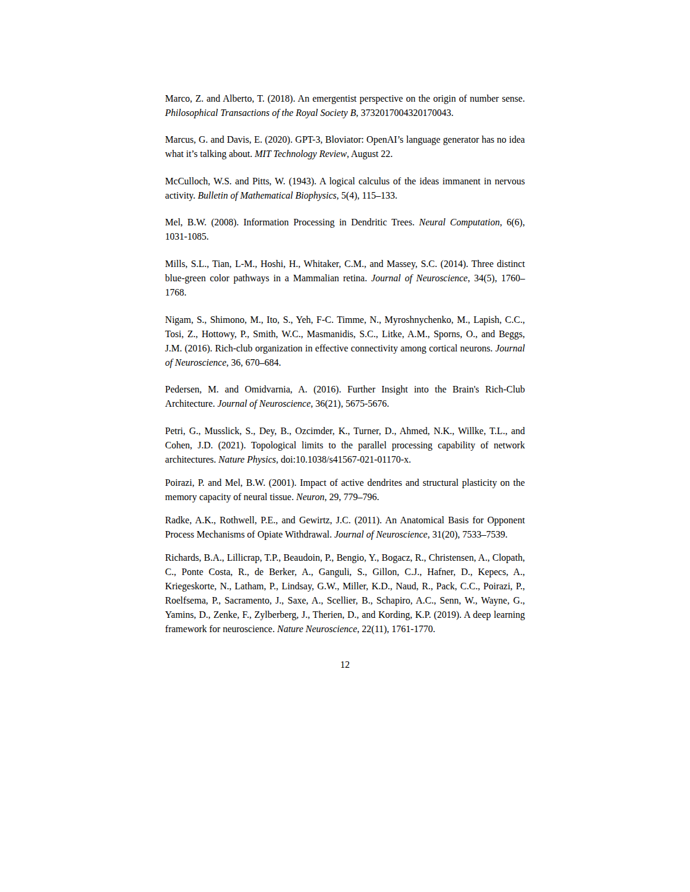Marco, Z. and Alberto, T. (2018). An emergentist perspective on the origin of number sense. Philosophical Transactions of the Royal Society B, 3732017004320170043.
Marcus, G. and Davis, E. (2020). GPT-3, Bloviator: OpenAI’s language generator has no idea what it’s talking about. MIT Technology Review, August 22.
McCulloch, W.S. and Pitts, W. (1943). A logical calculus of the ideas immanent in nervous activity. Bulletin of Mathematical Biophysics, 5(4), 115–133.
Mel, B.W. (2008). Information Processing in Dendritic Trees. Neural Computation, 6(6), 1031-1085.
Mills, S.L., Tian, L-M., Hoshi, H., Whitaker, C.M., and Massey, S.C. (2014). Three distinct blue-green color pathways in a Mammalian retina. Journal of Neuroscience, 34(5), 1760–1768.
Nigam, S., Shimono, M., Ito, S., Yeh, F-C. Timme, N., Myroshnychenko, M., Lapish, C.C., Tosi, Z., Hottowy, P., Smith, W.C., Masmanidis, S.C., Litke, A.M., Sporns, O., and Beggs, J.M. (2016). Rich-club organization in effective connectivity among cortical neurons. Journal of Neuroscience, 36, 670–684.
Pedersen, M. and Omidvarnia, A. (2016). Further Insight into the Brain's Rich-Club Architecture. Journal of Neuroscience, 36(21), 5675-5676.
Petri, G., Musslick, S., Dey, B., Ozcimder, K., Turner, D., Ahmed, N.K., Willke, T.L., and Cohen, J.D. (2021). Topological limits to the parallel processing capability of network architectures. Nature Physics, doi:10.1038/s41567-021-01170-x.
Poirazi, P. and Mel, B.W. (2001). Impact of active dendrites and structural plasticity on the memory capacity of neural tissue. Neuron, 29, 779–796.
Radke, A.K., Rothwell, P.E., and Gewirtz, J.C. (2011). An Anatomical Basis for Opponent Process Mechanisms of Opiate Withdrawal. Journal of Neuroscience, 31(20), 7533–7539.
Richards, B.A., Lillicrap, T.P., Beaudoin, P., Bengio, Y., Bogacz, R., Christensen, A., Clopath, C., Ponte Costa, R., de Berker, A., Ganguli, S., Gillon, C.J., Hafner, D., Kepecs, A., Kriegeskorte, N., Latham, P., Lindsay, G.W., Miller, K.D., Naud, R., Pack, C.C., Poirazi, P., Roelfsema, P., Sacramento, J., Saxe, A., Scellier, B., Schapiro, A.C., Senn, W., Wayne, G., Yamins, D., Zenke, F., Zylberberg, J., Therien, D., and Kording, K.P. (2019). A deep learning framework for neuroscience. Nature Neuroscience, 22(11), 1761-1770.
12